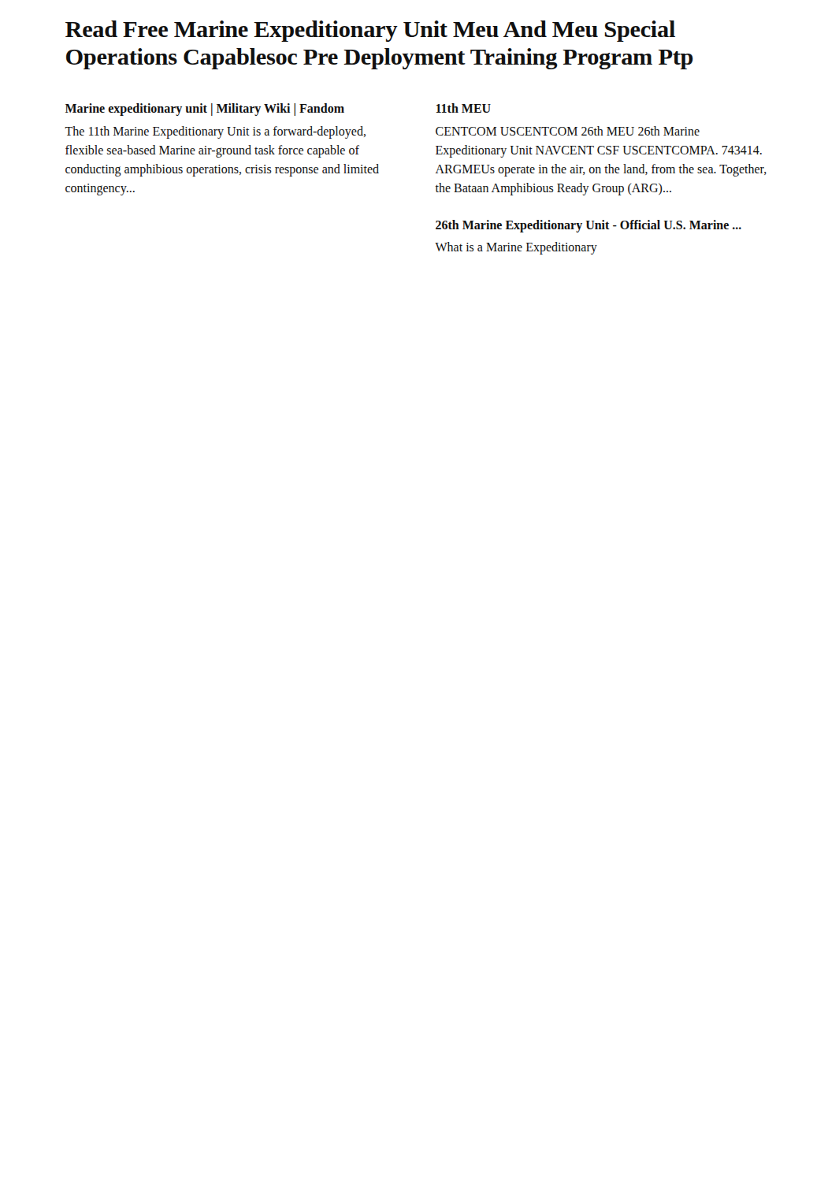Read Free Marine Expeditionary Unit Meu And Meu Special Operations Capablesoc Pre Deployment Training Program Ptp
Marine expeditionary unit | Military Wiki | Fandom
The 11th Marine Expeditionary Unit is a forward-deployed, flexible sea-based Marine air-ground task force capable of conducting amphibious operations, crisis response and limited contingency...
11th MEU
CENTCOM USCENTCOM 26th MEU 26th Marine Expeditionary Unit NAVCENT CSF USCENTCOMPA. 743414. ARGMEUs operate in the air, on the land, from the sea. Together, the Bataan Amphibious Ready Group (ARG)...
26th Marine Expeditionary Unit - Official U.S. Marine ...
What is a Marine Expeditionary